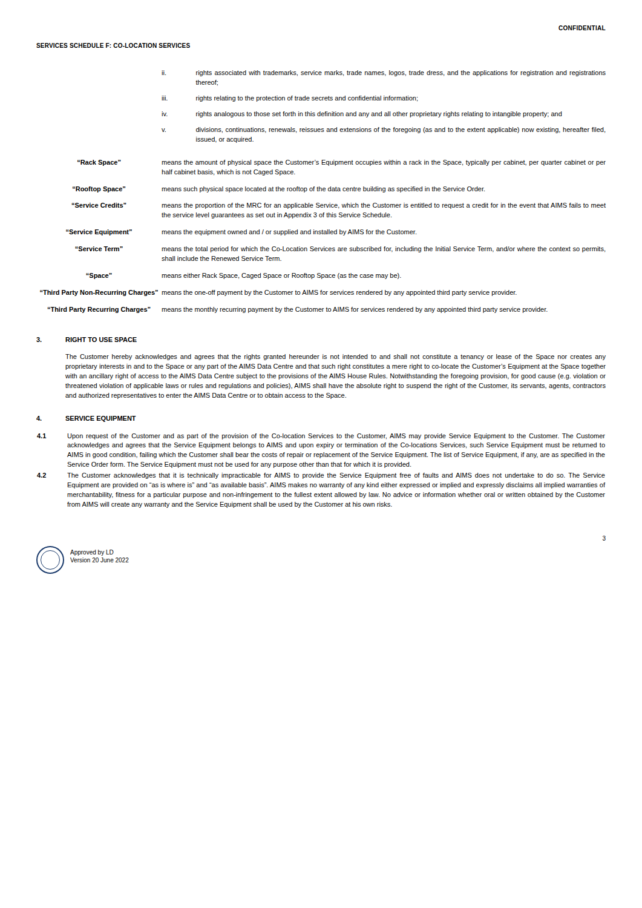CONFIDENTIAL
SERVICES SCHEDULE F: CO-LOCATION SERVICES
| | ii. | rights associated with trademarks, service marks, trade names, logos, trade dress, and the applications for registration and registrations thereof; |
| | iii. | rights relating to the protection of trade secrets and confidential information; |
| | iv. | rights analogous to those set forth in this definition and any and all other proprietary rights relating to intangible property; and |
| | v. | divisions, continuations, renewals, reissues and extensions of the foregoing (as and to the extent applicable) now existing, hereafter filed, issued, or acquired. |
| “Rack Space” | means the amount of physical space the Customer’s Equipment occupies within a rack in the Space, typically per cabinet, per quarter cabinet or per half cabinet basis, which is not Caged Space. |
| “Rooftop Space” | means such physical space located at the rooftop of the data centre building as specified in the Service Order. |
| “Service Credits” | means the proportion of the MRC for an applicable Service, which the Customer is entitled to request a credit for in the event that AIMS fails to meet the service level guarantees as set out in Appendix 3 of this Service Schedule. |
| “Service Equipment” | means the equipment owned and / or supplied and installed by AIMS for the Customer. |
| “Service Term” | means the total period for which the Co-Location Services are subscribed for, including the Initial Service Term, and/or where the context so permits, shall include the Renewed Service Term. |
| “Space” | means either Rack Space, Caged Space or Rooftop Space (as the case may be). |
| “Third Party Non-Recurring Charges” | means the one-off payment by the Customer to AIMS for services rendered by any appointed third party service provider. |
| “Third Party Recurring Charges” | means the monthly recurring payment by the Customer to AIMS for services rendered by any appointed third party service provider. |
3. RIGHT TO USE SPACE
The Customer hereby acknowledges and agrees that the rights granted hereunder is not intended to and shall not constitute a tenancy or lease of the Space nor creates any proprietary interests in and to the Space or any part of the AIMS Data Centre and that such right constitutes a mere right to co-locate the Customer’s Equipment at the Space together with an ancillary right of access to the AIMS Data Centre subject to the provisions of the AIMS House Rules. Notwithstanding the foregoing provision, for good cause (e.g. violation or threatened violation of applicable laws or rules and regulations and policies), AIMS shall have the absolute right to suspend the right of the Customer, its servants, agents, contractors and authorized representatives to enter the AIMS Data Centre or to obtain access to the Space.
4. SERVICE EQUIPMENT
| 4.1 | Upon request of the Customer and as part of the provision of the Co-location Services to the Customer, AIMS may provide Service Equipment to the Customer. The Customer acknowledges and agrees that the Service Equipment belongs to AIMS and upon expiry or termination of the Co-locations Services, such Service Equipment must be returned to AIMS in good condition, failing which the Customer shall bear the costs of repair or replacement of the Service Equipment. The list of Service Equipment, if any, are as specified in the Service Order form. The Service Equipment must not be used for any purpose other than that for which it is provided. |
| 4.2 | The Customer acknowledges that it is technically impracticable for AIMS to provide the Service Equipment free of faults and AIMS does not undertake to do so. The Service Equipment are provided on “as is where is” and “as available basis”. AIMS makes no warranty of any kind either expressed or implied and expressly disclaims all implied warranties of merchantability, fitness for a particular purpose and non-infringement to the fullest extent allowed by law. No advice or information whether oral or written obtained by the Customer from AIMS will create any warranty and the Service Equipment shall be used by the Customer at his own risks. |
3
Approved by LD
Version 20 June 2022